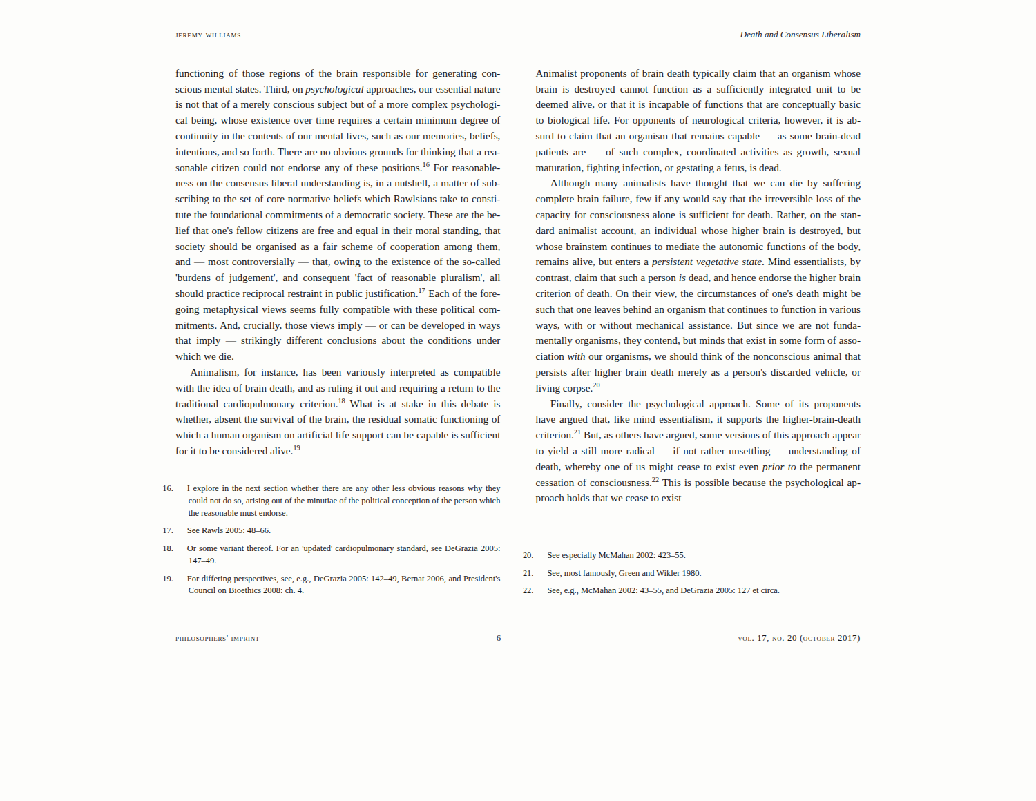jeremy williams Death and Consensus Liberalism
functioning of those regions of the brain responsible for generating conscious mental states. Third, on psychological approaches, our essential nature is not that of a merely conscious subject but of a more complex psychological being, whose existence over time requires a certain minimum degree of continuity in the contents of our mental lives, such as our memories, beliefs, intentions, and so forth. There are no obvious grounds for thinking that a reasonable citizen could not endorse any of these positions.16 For reasonableness on the consensus liberal understanding is, in a nutshell, a matter of subscribing to the set of core normative beliefs which Rawlsians take to constitute the foundational commitments of a democratic society. These are the belief that one's fellow citizens are free and equal in their moral standing, that society should be organised as a fair scheme of cooperation among them, and — most controversially — that, owing to the existence of the so-called 'burdens of judgement', and consequent 'fact of reasonable pluralism', all should practice reciprocal restraint in public justification.17 Each of the foregoing metaphysical views seems fully compatible with these political commitments. And, crucially, those views imply — or can be developed in ways that imply — strikingly different conclusions about the conditions under which we die.
Animalism, for instance, has been variously interpreted as compatible with the idea of brain death, and as ruling it out and requiring a return to the traditional cardiopulmonary criterion.18 What is at stake in this debate is whether, absent the survival of the brain, the residual somatic functioning of which a human organism on artificial life support can be capable is sufficient for it to be considered alive.19
16. I explore in the next section whether there are any other less obvious reasons why they could not do so, arising out of the minutiae of the political conception of the person which the reasonable must endorse.
17. See Rawls 2005: 48–66.
18. Or some variant thereof. For an 'updated' cardiopulmonary standard, see DeGrazia 2005: 147–49.
19. For differing perspectives, see, e.g., DeGrazia 2005: 142–49, Bernat 2006, and President's Council on Bioethics 2008: ch. 4.
Animalist proponents of brain death typically claim that an organism whose brain is destroyed cannot function as a sufficiently integrated unit to be deemed alive, or that it is incapable of functions that are conceptually basic to biological life. For opponents of neurological criteria, however, it is absurd to claim that an organism that remains capable — as some brain-dead patients are — of such complex, coordinated activities as growth, sexual maturation, fighting infection, or gestating a fetus, is dead.
Although many animalists have thought that we can die by suffering complete brain failure, few if any would say that the irreversible loss of the capacity for consciousness alone is sufficient for death. Rather, on the standard animalist account, an individual whose higher brain is destroyed, but whose brainstem continues to mediate the autonomic functions of the body, remains alive, but enters a persistent vegetative state. Mind essentialists, by contrast, claim that such a person is dead, and hence endorse the higher brain criterion of death. On their view, the circumstances of one's death might be such that one leaves behind an organism that continues to function in various ways, with or without mechanical assistance. But since we are not fundamentally organisms, they contend, but minds that exist in some form of association with our organisms, we should think of the nonconscious animal that persists after higher brain death merely as a person's discarded vehicle, or living corpse.20
Finally, consider the psychological approach. Some of its proponents have argued that, like mind essentialism, it supports the higher-brain-death criterion.21 But, as others have argued, some versions of this approach appear to yield a still more radical — if not rather unsettling — understanding of death, whereby one of us might cease to exist even prior to the permanent cessation of consciousness.22 This is possible because the psychological approach holds that we cease to exist
20. See especially McMahan 2002: 423–55.
21. See, most famously, Green and Wikler 1980.
22. See, e.g., McMahan 2002: 43–55, and DeGrazia 2005: 127 et circa.
philosophers' imprint – 6 – vol. 17, no. 20 (october 2017)